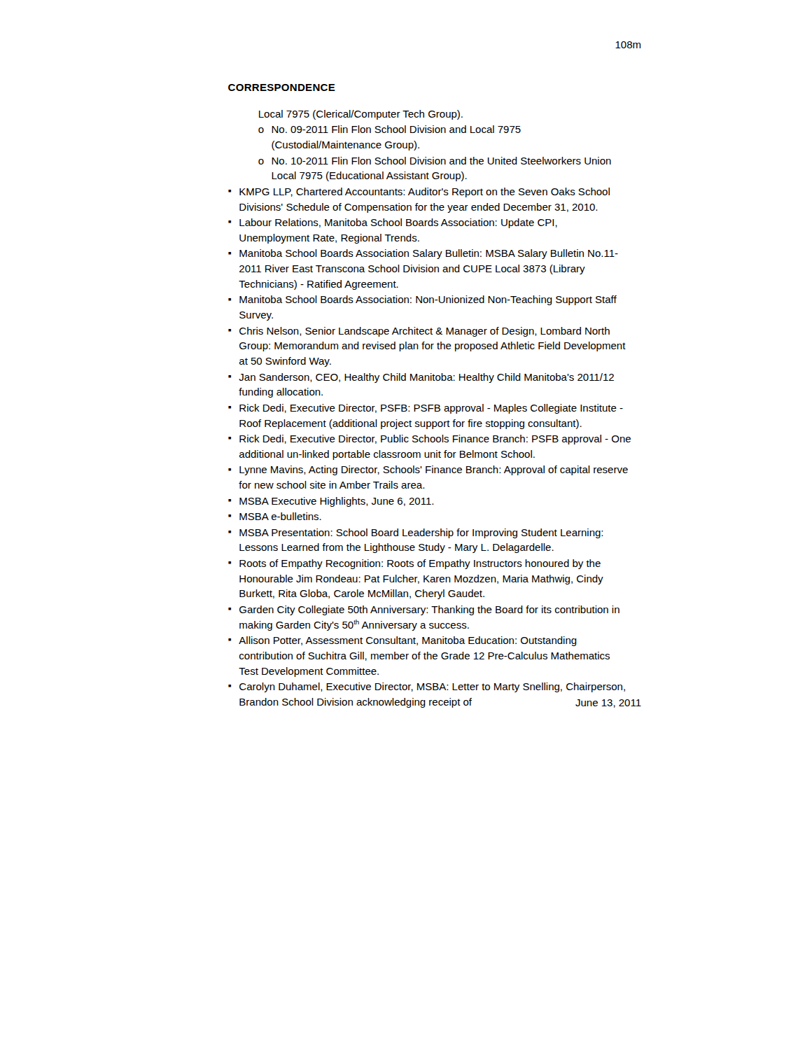108m
CORRESPONDENCE
Local 7975 (Clerical/Computer Tech Group).
No. 09-2011 Flin Flon School Division and Local 7975 (Custodial/Maintenance Group).
No. 10-2011 Flin Flon School Division and the United Steelworkers Union Local 7975 (Educational Assistant Group).
KMPG LLP, Chartered Accountants: Auditor's Report on the Seven Oaks School Divisions' Schedule of Compensation for the year ended December 31, 2010.
Labour Relations, Manitoba School Boards Association: Update CPI, Unemployment Rate, Regional Trends.
Manitoba School Boards Association Salary Bulletin: MSBA Salary Bulletin No.11-2011 River East Transcona School Division and CUPE Local 3873 (Library Technicians) - Ratified Agreement.
Manitoba School Boards Association: Non-Unionized Non-Teaching Support Staff Survey.
Chris Nelson, Senior Landscape Architect & Manager of Design, Lombard North Group: Memorandum and revised plan for the proposed Athletic Field Development at 50 Swinford Way.
Jan Sanderson, CEO, Healthy Child Manitoba: Healthy Child Manitoba's 2011/12 funding allocation.
Rick Dedi, Executive Director, PSFB: PSFB approval - Maples Collegiate Institute - Roof Replacement (additional project support for fire stopping consultant).
Rick Dedi, Executive Director, Public Schools Finance Branch: PSFB approval - One additional un-linked portable classroom unit for Belmont School.
Lynne Mavins, Acting Director, Schools' Finance Branch: Approval of capital reserve for new school site in Amber Trails area.
MSBA Executive Highlights, June 6, 2011.
MSBA e-bulletins.
MSBA Presentation: School Board Leadership for Improving Student Learning: Lessons Learned from the Lighthouse Study - Mary L. Delagardelle.
Roots of Empathy Recognition: Roots of Empathy Instructors honoured by the Honourable Jim Rondeau: Pat Fulcher, Karen Mozdzen, Maria Mathwig, Cindy Burkett, Rita Globa, Carole McMillan, Cheryl Gaudet.
Garden City Collegiate 50th Anniversary: Thanking the Board for its contribution in making Garden City's 50th Anniversary a success.
Allison Potter, Assessment Consultant, Manitoba Education: Outstanding contribution of Suchitra Gill, member of the Grade 12 Pre-Calculus Mathematics Test Development Committee.
Carolyn Duhamel, Executive Director, MSBA: Letter to Marty Snelling, Chairperson, Brandon School Division acknowledging receipt of
June 13, 2011